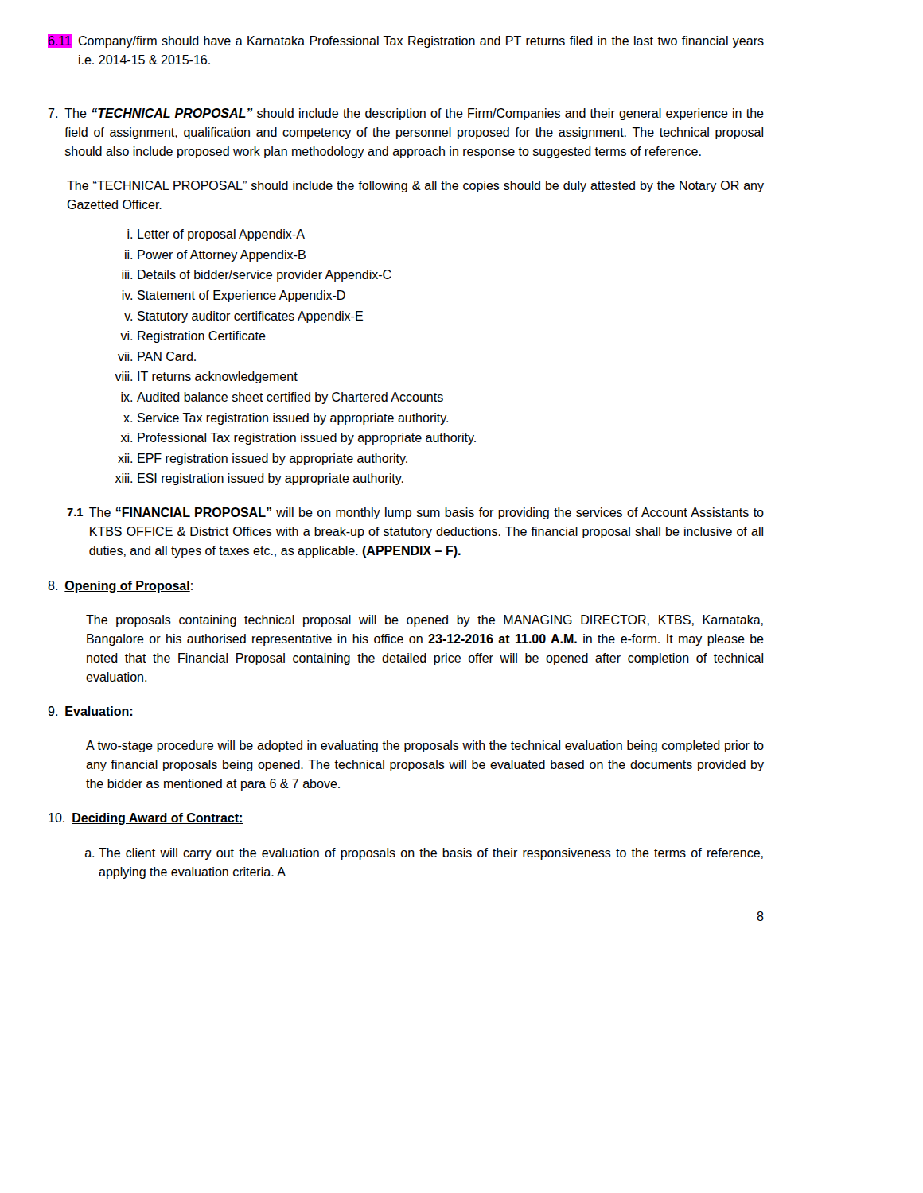6.11
Company/firm should have a Karnataka Professional Tax Registration and PT returns filed in the last two financial years i.e. 2014-15 & 2015-16.
7.
The “TECHNICAL PROPOSAL” should include the description of the Firm/Companies and their general experience in the field of assignment, qualification and competency of the personnel proposed for the assignment. The technical proposal should also include proposed work plan methodology and approach in response to suggested terms of reference.
The “TECHNICAL PROPOSAL” should include the following & all the copies should be duly attested by the Notary OR any Gazetted Officer.
Letter of proposal Appendix-A
Power of Attorney Appendix-B
Details of bidder/service provider Appendix-C
Statement of Experience Appendix-D
Statutory auditor certificates Appendix-E
Registration Certificate
PAN Card.
IT returns acknowledgement
Audited balance sheet certified by Chartered Accounts
Service Tax registration issued by appropriate authority.
Professional Tax registration issued by appropriate authority.
EPF registration issued by appropriate authority.
ESI registration issued by appropriate authority.
7.1
The “FINANCIAL PROPOSAL” will be on monthly lump sum basis for providing the services of Account Assistants to KTBS OFFICE & District Offices with a break-up of statutory deductions. The financial proposal shall be inclusive of all duties, and all types of taxes etc., as applicable. (APPENDIX – F).
8.
Opening of Proposal:
The proposals containing technical proposal will be opened by the MANAGING DIRECTOR, KTBS, Karnataka, Bangalore or his authorised representative in his office on 23-12-2016 at 11.00 A.M. in the e-form. It may please be noted that the Financial Proposal containing the detailed price offer will be opened after completion of technical evaluation.
9.
Evaluation:
A two-stage procedure will be adopted in evaluating the proposals with the technical evaluation being completed prior to any financial proposals being opened. The technical proposals will be evaluated based on the documents provided by the bidder as mentioned at para 6 & 7 above.
10.
Deciding Award of Contract:
The client will carry out the evaluation of proposals on the basis of their responsiveness to the terms of reference, applying the evaluation criteria. A
8